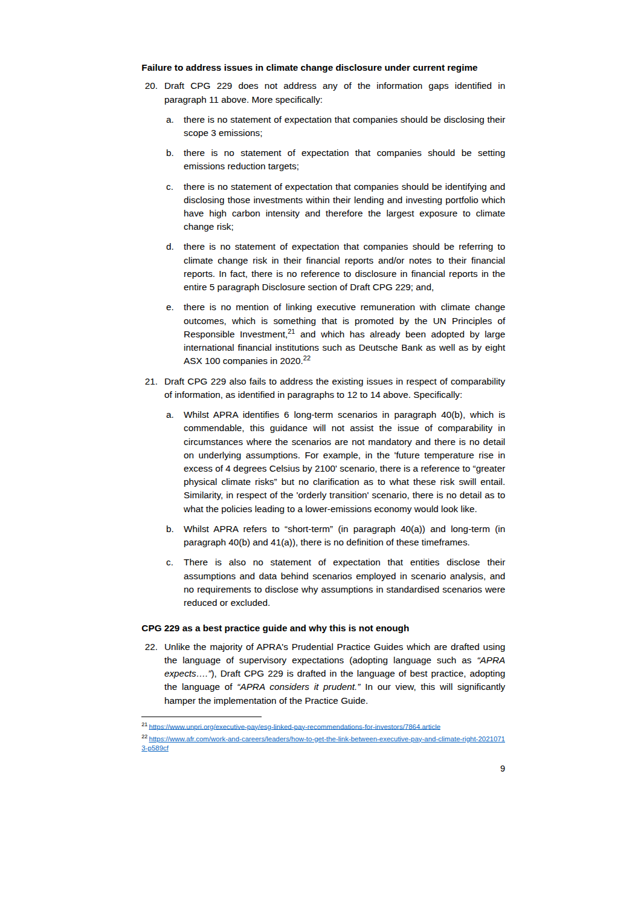Failure to address issues in climate change disclosure under current regime
Draft CPG 229 does not address any of the information gaps identified in paragraph 11 above. More specifically:
there is no statement of expectation that companies should be disclosing their scope 3 emissions;
there is no statement of expectation that companies should be setting emissions reduction targets;
there is no statement of expectation that companies should be identifying and disclosing those investments within their lending and investing portfolio which have high carbon intensity and therefore the largest exposure to climate change risk;
there is no statement of expectation that companies should be referring to climate change risk in their financial reports and/or notes to their financial reports. In fact, there is no reference to disclosure in financial reports in the entire 5 paragraph Disclosure section of Draft CPG 229; and,
there is no mention of linking executive remuneration with climate change outcomes, which is something that is promoted by the UN Principles of Responsible Investment,21 and which has already been adopted by large international financial institutions such as Deutsche Bank as well as by eight ASX 100 companies in 2020.22
Draft CPG 229 also fails to address the existing issues in respect of comparability of information, as identified in paragraphs to 12 to 14 above. Specifically:
Whilst APRA identifies 6 long-term scenarios in paragraph 40(b), which is commendable, this guidance will not assist the issue of comparability in circumstances where the scenarios are not mandatory and there is no detail on underlying assumptions. For example, in the 'future temperature rise in excess of 4 degrees Celsius by 2100' scenario, there is a reference to “greater physical climate risks” but no clarification as to what these risk swill entail. Similarity, in respect of the 'orderly transition' scenario, there is no detail as to what the policies leading to a lower-emissions economy would look like.
Whilst APRA refers to “short-term” (in paragraph 40(a)) and long-term (in paragraph 40(b) and 41(a)), there is no definition of these timeframes.
There is also no statement of expectation that entities disclose their assumptions and data behind scenarios employed in scenario analysis, and no requirements to disclose why assumptions in standardised scenarios were reduced or excluded.
CPG 229 as a best practice guide and why this is not enough
Unlike the majority of APRA's Prudential Practice Guides which are drafted using the language of supervisory expectations (adopting language such as “APRA expects….”), Draft CPG 229 is drafted in the language of best practice, adopting the language of “APRA considers it prudent.” In our view, this will significantly hamper the implementation of the Practice Guide.
21 https://www.unpri.org/executive-pay/esg-linked-pay-recommendations-for-investors/7864.article
22 https://www.afr.com/work-and-careers/leaders/how-to-get-the-link-between-executive-pay-and-climate-right-20210713-p589cf
9